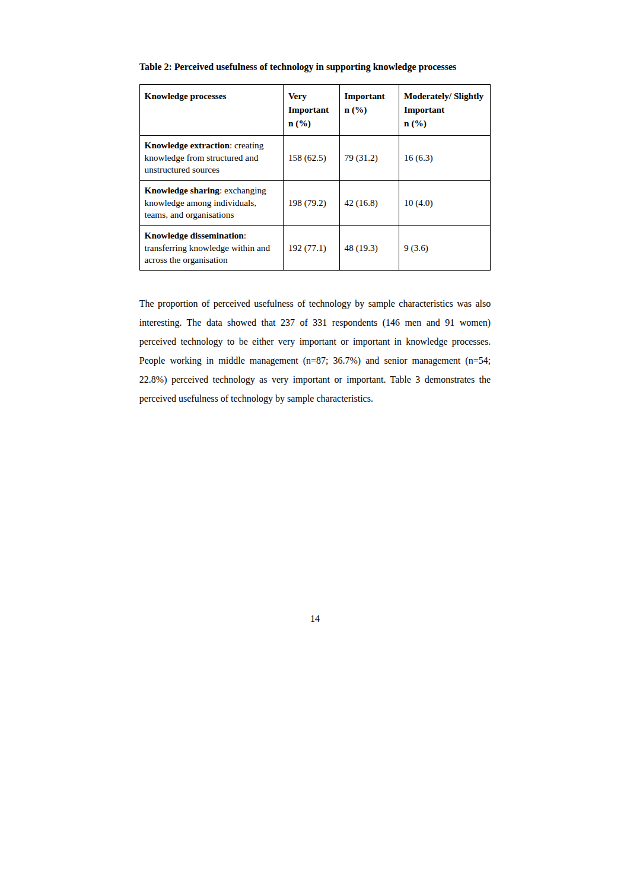Table 2: Perceived usefulness of technology in supporting knowledge processes
| Knowledge processes | Very Important n (%) | Important n (%) | Moderately/ Slightly Important n (%) |
| --- | --- | --- | --- |
| Knowledge extraction : creating knowledge from structured and unstructured sources | 158 (62.5) | 79 (31.2) | 16 (6.3) |
| Knowledge sharing : exchanging knowledge among individuals, teams, and organisations | 198 (79.2) | 42 (16.8) | 10 (4.0) |
| Knowledge dissemination : transferring knowledge within and across the organisation | 192 (77.1) | 48 (19.3) | 9 (3.6) |
The proportion of perceived usefulness of technology by sample characteristics was also interesting. The data showed that 237 of 331 respondents (146 men and 91 women) perceived technology to be either very important or important in knowledge processes. People working in middle management (n=87; 36.7%) and senior management (n=54; 22.8%) perceived technology as very important or important. Table 3 demonstrates the perceived usefulness of technology by sample characteristics.
14